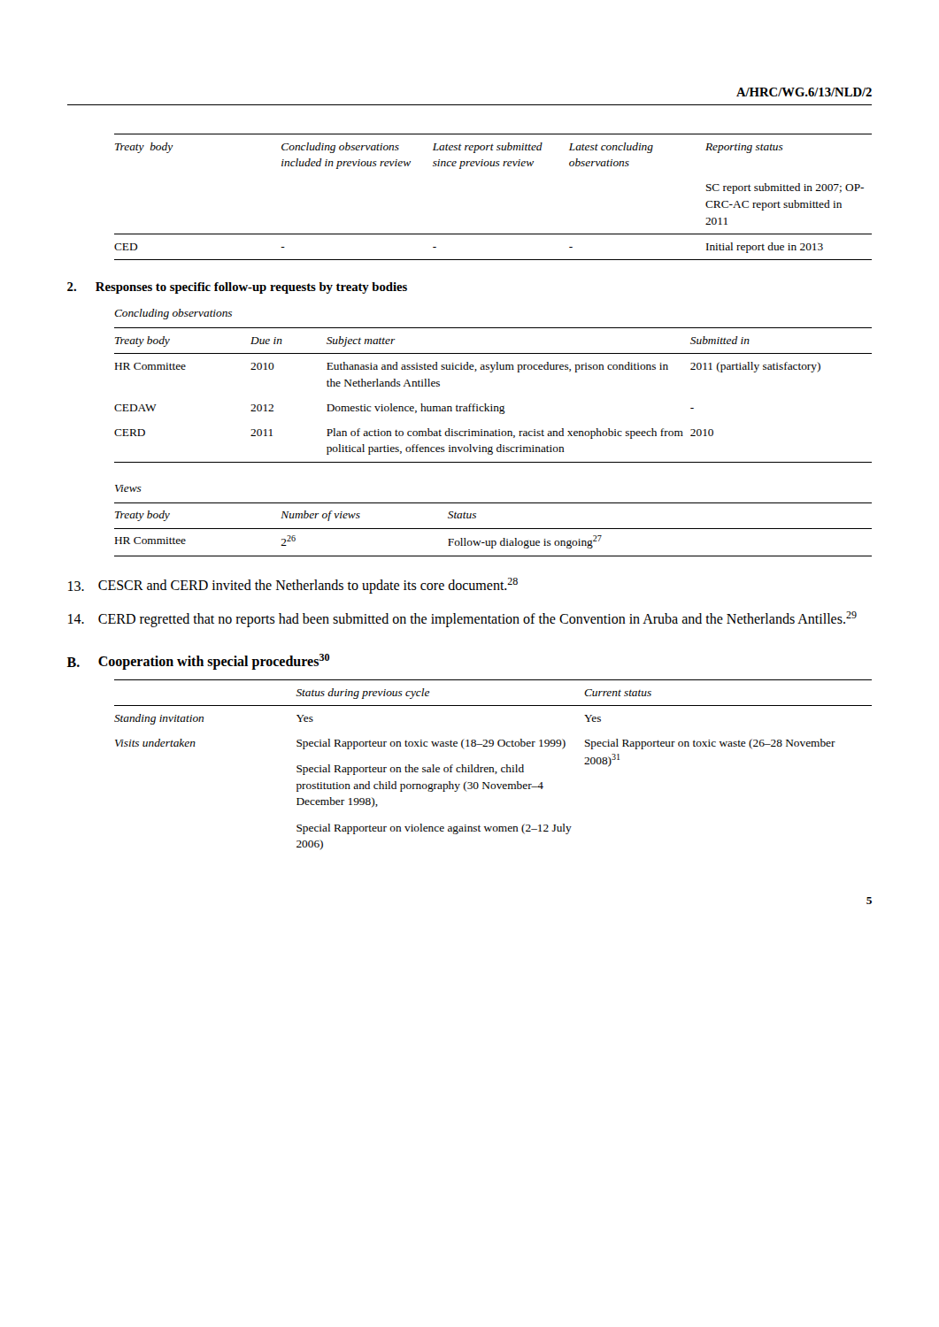A/HRC/WG.6/13/NLD/2
| Treaty body | Concluding observations included in previous review | Latest report submitted since previous review | Latest concluding observations | Reporting status |
| --- | --- | --- | --- | --- |
| | | | | SC report submitted in 2007; OP-CRC-AC report submitted in 2011 |
| CED | - | - | - | Initial report due in 2013 |
2. Responses to specific follow-up requests by treaty bodies
Concluding observations
| Treaty body | Due in | Subject matter | Submitted in |
| --- | --- | --- | --- |
| HR Committee | 2010 | Euthanasia and assisted suicide, asylum procedures, prison conditions in the Netherlands Antilles | 2011 (partially satisfactory) |
| CEDAW | 2012 | Domestic violence, human trafficking | - |
| CERD | 2011 | Plan of action to combat discrimination, racist and xenophobic speech from political parties, offences involving discrimination | 2010 |
Views
| Treaty body | Number of views | Status |
| --- | --- | --- |
| HR Committee | 2 26 | Follow-up dialogue is ongoing 27 |
13. CESCR and CERD invited the Netherlands to update its core document.28
14. CERD regretted that no reports had been submitted on the implementation of the Convention in Aruba and the Netherlands Antilles.29
B. Cooperation with special procedures30
| | Status during previous cycle | Current status |
| --- | --- | --- |
| Standing invitation | Yes | Yes |
| Visits undertaken | Special Rapporteur on toxic waste (18–29 October 1999) Special Rapporteur on the sale of children, child prostitution and child pornography (30 November–4 December 1998), Special Rapporteur on violence against women (2–12 July 2006) | Special Rapporteur on toxic waste (26–28 November 2008) 31 |
5